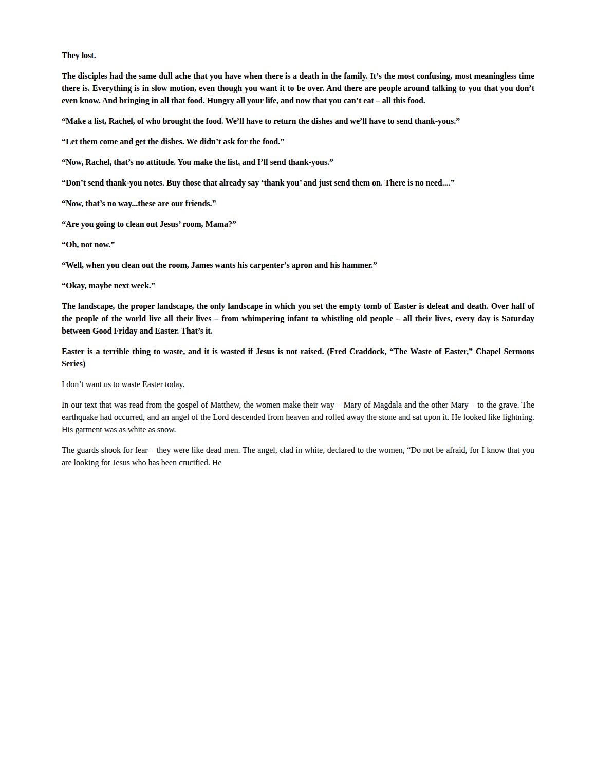They lost.
The disciples had the same dull ache that you have when there is a death in the family. It’s the most confusing, most meaningless time there is. Everything is in slow motion, even though you want it to be over. And there are people around talking to you that you don’t even know. And bringing in all that food. Hungry all your life, and now that you can’t eat – all this food.
“Make a list, Rachel, of who brought the food. We’ll have to return the dishes and we’ll have to send thank-yous.”
“Let them come and get the dishes. We didn’t ask for the food.”
“Now, Rachel, that’s no attitude. You make the list, and I’ll send thank-yous.”
“Don’t send thank-you notes. Buy those that already say ‘thank you’ and just send them on. There is no need....”
“Now, that’s no way...these are our friends.”
“Are you going to clean out Jesus’ room, Mama?”
“Oh, not now.”
“Well, when you clean out the room, James wants his carpenter’s apron and his hammer.”
“Okay, maybe next week.”
The landscape, the proper landscape, the only landscape in which you set the empty tomb of Easter is defeat and death. Over half of the people of the world live all their lives – from whimpering infant to whistling old people – all their lives, every day is Saturday between Good Friday and Easter. That’s it.
Easter is a terrible thing to waste, and it is wasted if Jesus is not raised. (Fred Craddock, “The Waste of Easter,” Chapel Sermons Series)
I don’t want us to waste Easter today.
In our text that was read from the gospel of Matthew, the women make their way – Mary of Magdala and the other Mary – to the grave. The earthquake had occurred, and an angel of the Lord descended from heaven and rolled away the stone and sat upon it. He looked like lightning. His garment was as white as snow.
The guards shook for fear – they were like dead men. The angel, clad in white, declared to the women, “Do not be afraid, for I know that you are looking for Jesus who has been crucified. He